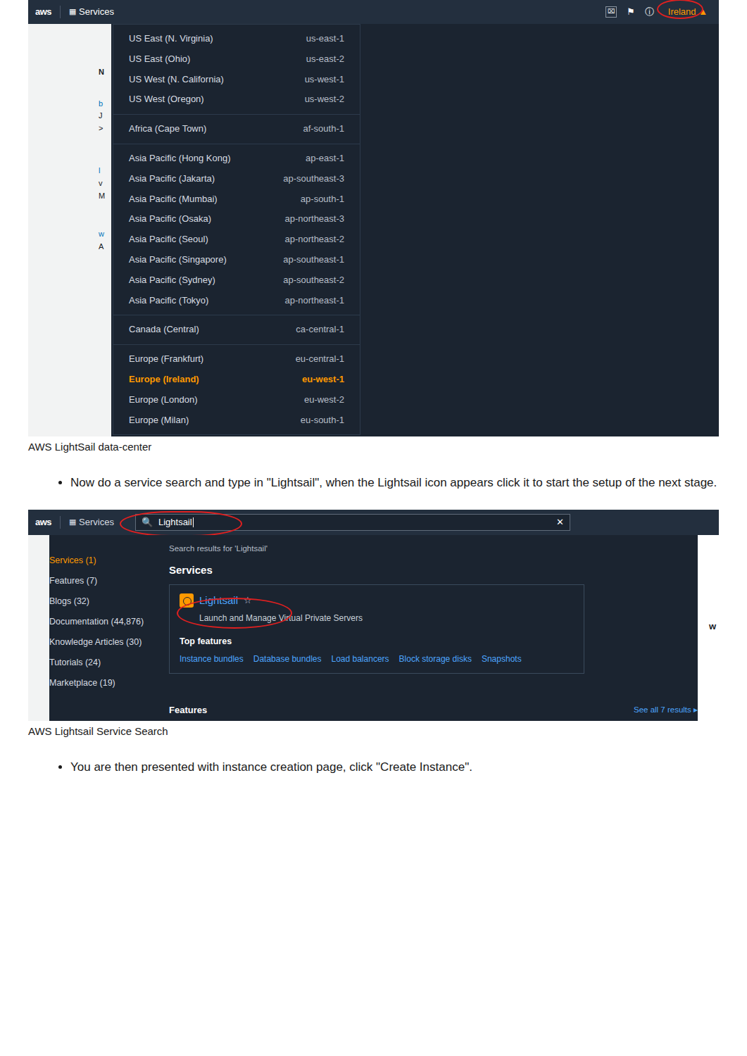aws ▦ Services
⌧ ⚑ ⓘ Ireland ▲
N b J > l v M w A
US East (N. Virginia) us-east-1
US East (Ohio) us-east-2
US West (N. California) us-west-1
US West (Oregon) us-west-2
Africa (Cape Town) af-south-1
Asia Pacific (Hong Kong) ap-east-1
Asia Pacific (Jakarta) ap-southeast-3
Asia Pacific (Mumbai) ap-south-1
Asia Pacific (Osaka) ap-northeast-3
Asia Pacific (Seoul) ap-northeast-2
Asia Pacific (Singapore) ap-southeast-1
Asia Pacific (Sydney) ap-southeast-2
Asia Pacific (Tokyo) ap-northeast-1
Canada (Central) ca-central-1
Europe (Frankfurt) eu-central-1
Europe (Ireland) eu-west-1
Europe (London) eu-west-2
Europe (Milan) eu-south-1
AWS LightSail data-center
Now do a service search and type in "Lightsail", when the Lightsail icon appears click it to start the setup of the next stage.
aws ▦ Services
🔍 Lightsail ✕
Services (1)
Features (7)
Blogs (32)
Documentation (44,876)
Knowledge Articles (30)
Tutorials (24)
Marketplace (19)
Search results for 'Lightsail'
Services
Lightsail ☆
Launch and Manage Virtual Private Servers
Top features
Instance bundles Database bundles Load balancers Block storage disks Snapshots
w
Features See all 7 results ▸
AWS Lightsail Service Search
You are then presented with instance creation page, click "Create Instance".